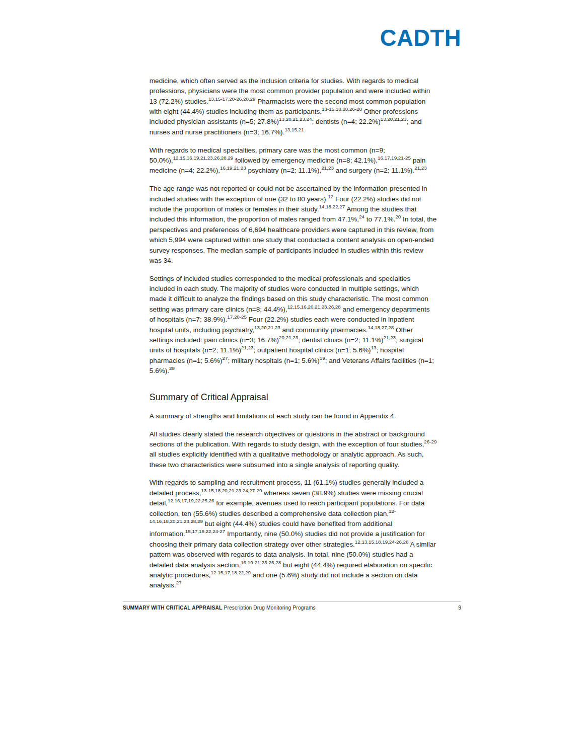CADTH
medicine, which often served as the inclusion criteria for studies. With regards to medical professions, physicians were the most common provider population and were included within 13 (72.2%) studies.13,15-17,20-26,28,29 Pharmacists were the second most common population with eight (44.4%) studies including them as participants.13-15,18,20,26-28 Other professions included physician assistants (n=5; 27.8%)13,20,21,23,24; dentists (n=4; 22.2%)13,20,21,23; and nurses and nurse practitioners (n=3; 16.7%).13,15,21
With regards to medical specialties, primary care was the most common (n=9; 50.0%),12,15,16,19,21,23,26,28,29 followed by emergency medicine (n=8; 42.1%),16,17,19,21-25 pain medicine (n=4; 22.2%),16,19,21,23 psychiatry (n=2; 11.1%),21,23 and surgery (n=2; 11.1%).21,23
The age range was not reported or could not be ascertained by the information presented in included studies with the exception of one (32 to 80 years).12 Four (22.2%) studies did not include the proportion of males or females in their study.14,18,22,27 Among the studies that included this information, the proportion of males ranged from 47.1%,24 to 77.1%.20 In total, the perspectives and preferences of 6,694 healthcare providers were captured in this review, from which 5,994 were captured within one study that conducted a content analysis on open-ended survey responses. The median sample of participants included in studies within this review was 34.
Settings of included studies corresponded to the medical professionals and specialties included in each study. The majority of studies were conducted in multiple settings, which made it difficult to analyze the findings based on this study characteristic. The most common setting was primary care clinics (n=8; 44.4%),12,15,16,20,21,23,26,28 and emergency departments of hospitals (n=7; 38.9%).17,20-25 Four (22.2%) studies each were conducted in inpatient hospital units, including psychiatry,13,20,21,23 and community pharmacies.14,18,27,28 Other settings included: pain clinics (n=3; 16.7%)20,21,23; dentist clinics (n=2; 11.1%)21,23; surgical units of hospitals (n=2; 11.1%)21,23; outpatient hospital clinics (n=1; 5.6%)13; hospital pharmacies (n=1; 5.6%)27; military hospitals (n=1; 5.6%)19; and Veterans Affairs facilities (n=1; 5.6%).29
Summary of Critical Appraisal
A summary of strengths and limitations of each study can be found in Appendix 4.
All studies clearly stated the research objectives or questions in the abstract or background sections of the publication. With regards to study design, with the exception of four studies,26-29 all studies explicitly identified with a qualitative methodology or analytic approach. As such, these two characteristics were subsumed into a single analysis of reporting quality.
With regards to sampling and recruitment process, 11 (61.1%) studies generally included a detailed process,13-15,18,20,21,23,24,27-29 whereas seven (38.9%) studies were missing crucial detail,12,16,17,19,22,25,26 for example, avenues used to reach participant populations. For data collection, ten (55.6%) studies described a comprehensive data collection plan,12-14,16,18,20,21,23,28,29 but eight (44.4%) studies could have benefited from additional information.15,17,19,22,24-27 Importantly, nine (50.0%) studies did not provide a justification for choosing their primary data collection strategy over other strategies.12,13,15,18,19,24-26,28 A similar pattern was observed with regards to data analysis. In total, nine (50.0%) studies had a detailed data analysis section,16,19-21,23-26,28 but eight (44.4%) required elaboration on specific analytic procedures,12-15,17,18,22,29 and one (5.6%) study did not include a section on data analysis.27
SUMMARY WITH CRITICAL APPRAISAL Prescription Drug Monitoring Programs
9